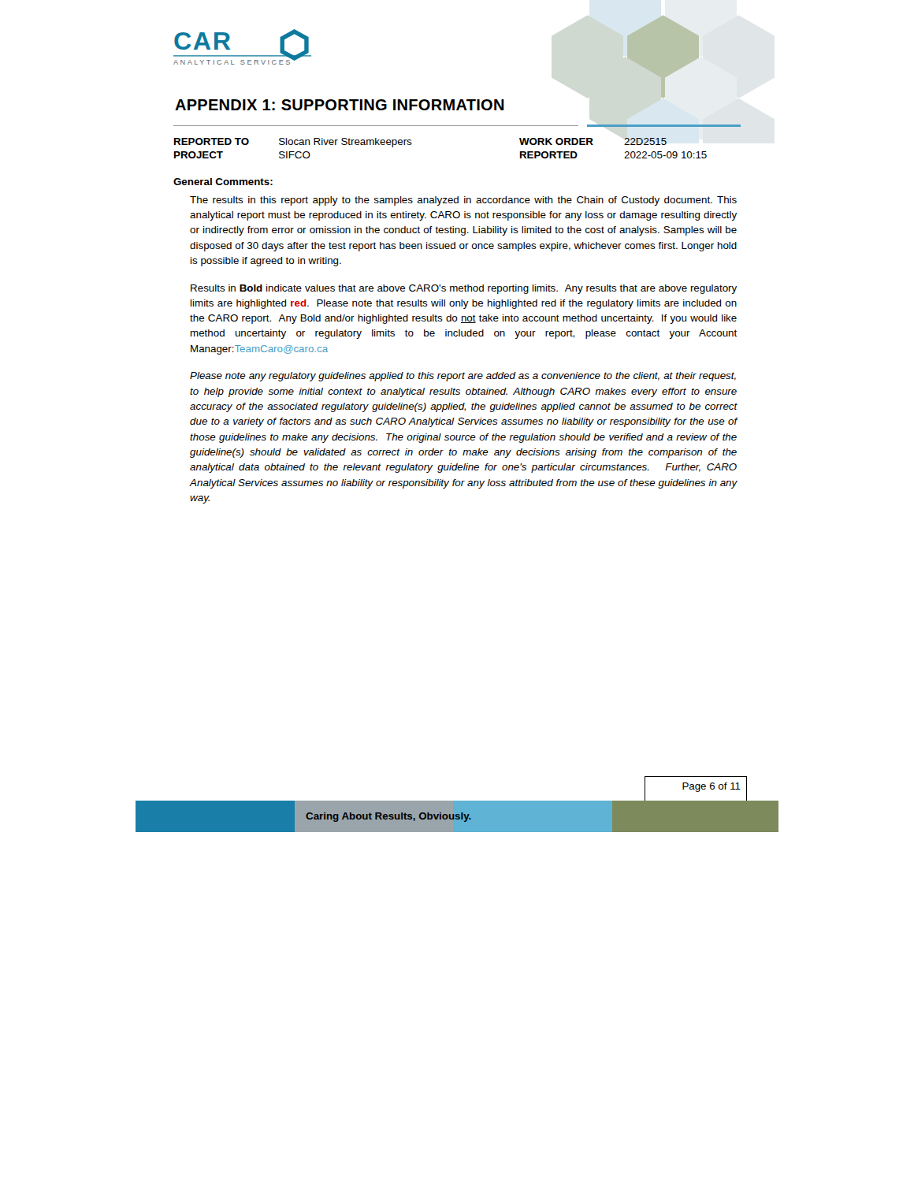CAR ANALYTICAL SERVICES
APPENDIX 1: SUPPORTING INFORMATION
| REPORTED TO | Slocan River Streamkeepers | WORK ORDER | 22D2515 |
| PROJECT | SIFCO | REPORTED | 2022-05-09 10:15 |
General Comments:
The results in this report apply to the samples analyzed in accordance with the Chain of Custody document. This analytical report must be reproduced in its entirety. CARO is not responsible for any loss or damage resulting directly or indirectly from error or omission in the conduct of testing. Liability is limited to the cost of analysis. Samples will be disposed of 30 days after the test report has been issued or once samples expire, whichever comes first. Longer hold is possible if agreed to in writing.
Results in Bold indicate values that are above CARO's method reporting limits. Any results that are above regulatory limits are highlighted red. Please note that results will only be highlighted red if the regulatory limits are included on the CARO report. Any Bold and/or highlighted results do not take into account method uncertainty. If you would like method uncertainty or regulatory limits to be included on your report, please contact your Account Manager:TeamCaro@caro.ca
Please note any regulatory guidelines applied to this report are added as a convenience to the client, at their request, to help provide some initial context to analytical results obtained. Although CARO makes every effort to ensure accuracy of the associated regulatory guideline(s) applied, the guidelines applied cannot be assumed to be correct due to a variety of factors and as such CARO Analytical Services assumes no liability or responsibility for the use of those guidelines to make any decisions. The original source of the regulation should be verified and a review of the guideline(s) should be validated as correct in order to make any decisions arising from the comparison of the analytical data obtained to the relevant regulatory guideline for one's particular circumstances. Further, CARO Analytical Services assumes no liability or responsibility for any loss attributed from the use of these guidelines in any way.
Page 6 of 11
Caring About Results, Obviously.